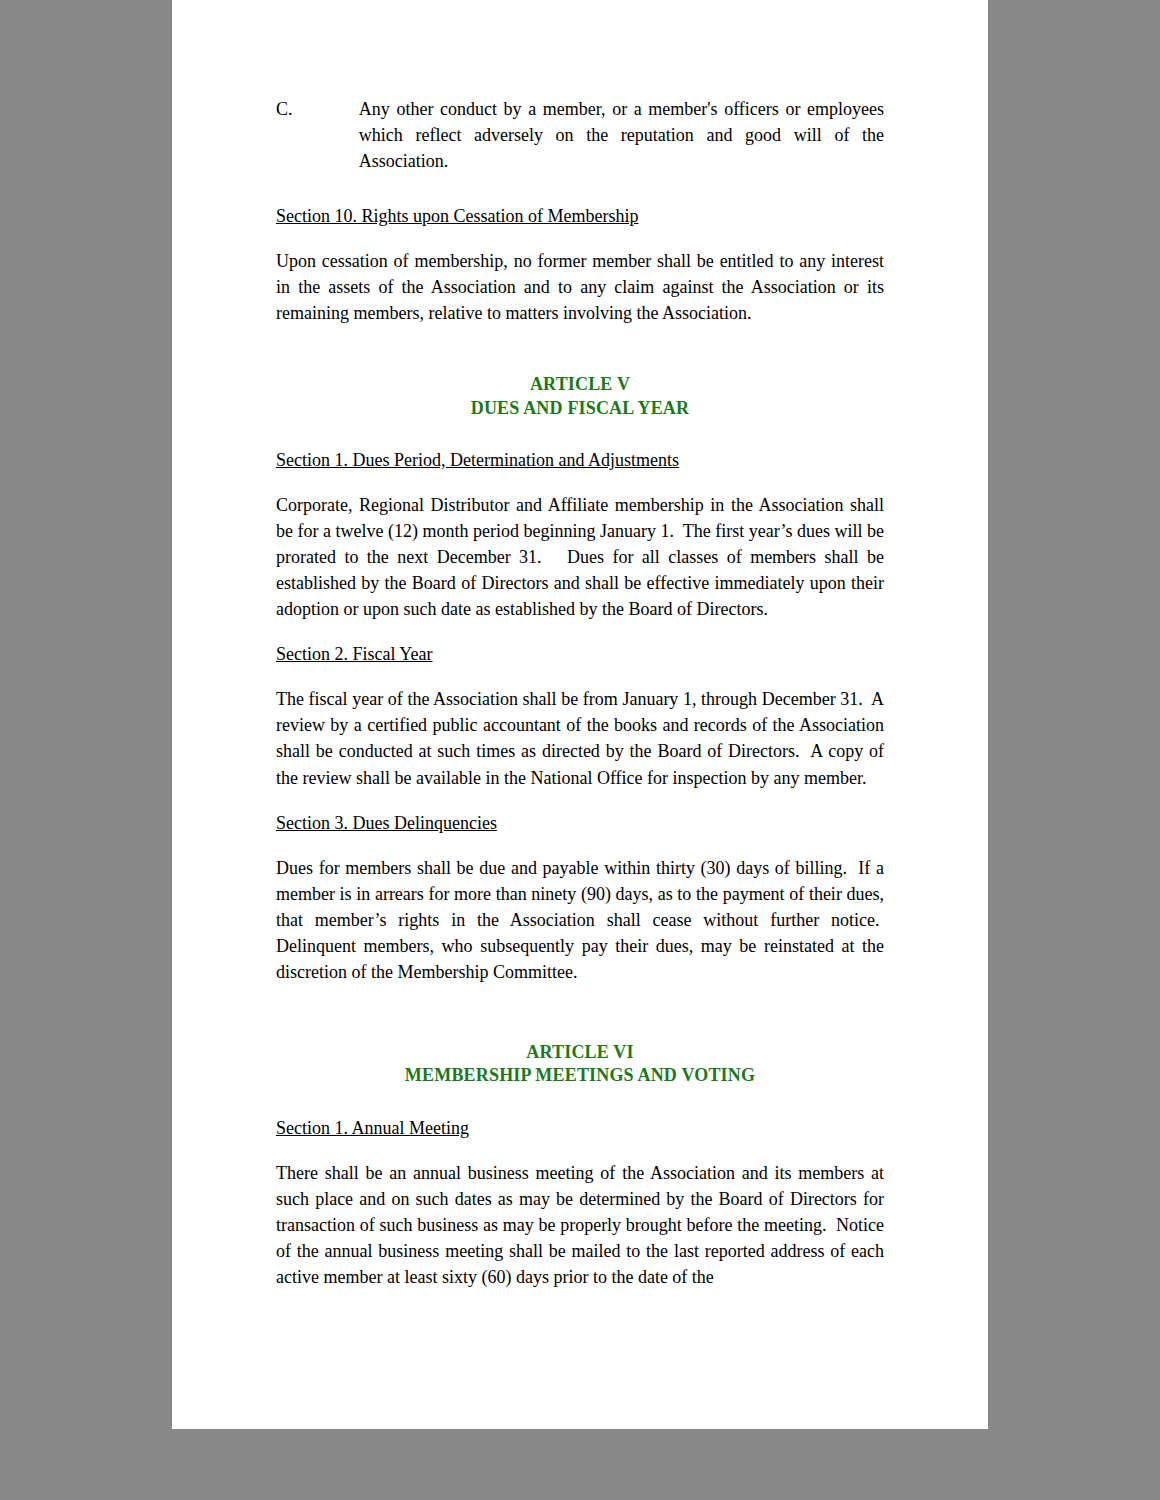C.
Any other conduct by a member, or a member's officers or employees which reflect adversely on the reputation and good will of the Association.
Section 10. Rights upon Cessation of Membership
Upon cessation of membership, no former member shall be entitled to any interest in the assets of the Association and to any claim against the Association or its remaining members, relative to matters involving the Association.
ARTICLE V
DUES AND FISCAL YEAR
Section 1. Dues Period, Determination and Adjustments
Corporate, Regional Distributor and Affiliate membership in the Association shall be for a twelve (12) month period beginning January 1. The first year’s dues will be prorated to the next December 31. Dues for all classes of members shall be established by the Board of Directors and shall be effective immediately upon their adoption or upon such date as established by the Board of Directors.
Section 2. Fiscal Year
The fiscal year of the Association shall be from January 1, through December 31. A review by a certified public accountant of the books and records of the Association shall be conducted at such times as directed by the Board of Directors. A copy of the review shall be available in the National Office for inspection by any member.
Section 3. Dues Delinquencies
Dues for members shall be due and payable within thirty (30) days of billing. If a member is in arrears for more than ninety (90) days, as to the payment of their dues, that member’s rights in the Association shall cease without further notice. Delinquent members, who subsequently pay their dues, may be reinstated at the discretion of the Membership Committee.
ARTICLE VI
MEMBERSHIP MEETINGS AND VOTING
Section 1. Annual Meeting
There shall be an annual business meeting of the Association and its members at such place and on such dates as may be determined by the Board of Directors for transaction of such business as may be properly brought before the meeting. Notice of the annual business meeting shall be mailed to the last reported address of each active member at least sixty (60) days prior to the date of the